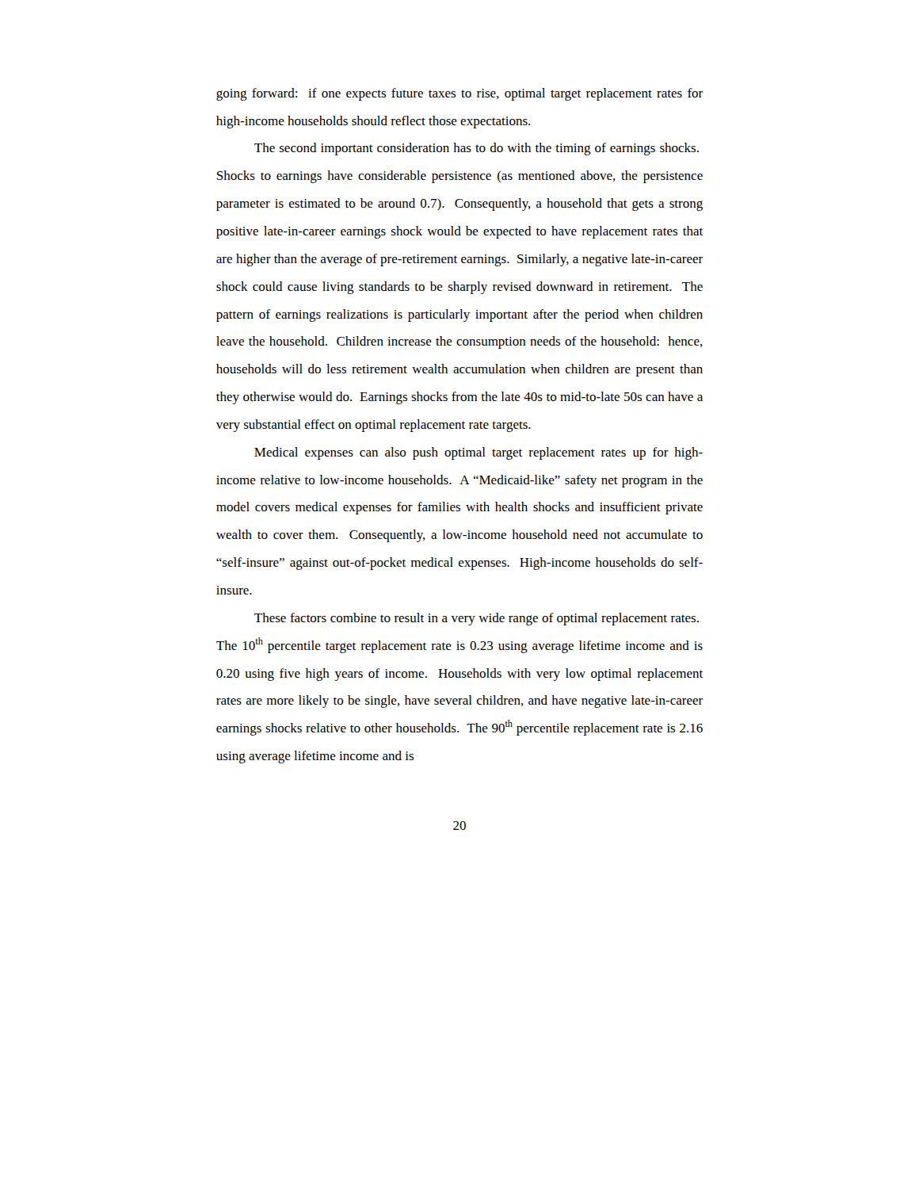going forward: if one expects future taxes to rise, optimal target replacement rates for high-income households should reflect those expectations.
The second important consideration has to do with the timing of earnings shocks. Shocks to earnings have considerable persistence (as mentioned above, the persistence parameter is estimated to be around 0.7). Consequently, a household that gets a strong positive late-in-career earnings shock would be expected to have replacement rates that are higher than the average of pre-retirement earnings. Similarly, a negative late-in-career shock could cause living standards to be sharply revised downward in retirement. The pattern of earnings realizations is particularly important after the period when children leave the household. Children increase the consumption needs of the household: hence, households will do less retirement wealth accumulation when children are present than they otherwise would do. Earnings shocks from the late 40s to mid-to-late 50s can have a very substantial effect on optimal replacement rate targets.
Medical expenses can also push optimal target replacement rates up for high-income relative to low-income households. A “Medicaid-like” safety net program in the model covers medical expenses for families with health shocks and insufficient private wealth to cover them. Consequently, a low-income household need not accumulate to “self-insure” against out-of-pocket medical expenses. High-income households do self-insure.
These factors combine to result in a very wide range of optimal replacement rates. The 10th percentile target replacement rate is 0.23 using average lifetime income and is 0.20 using five high years of income. Households with very low optimal replacement rates are more likely to be single, have several children, and have negative late-in-career earnings shocks relative to other households. The 90th percentile replacement rate is 2.16 using average lifetime income and is
20